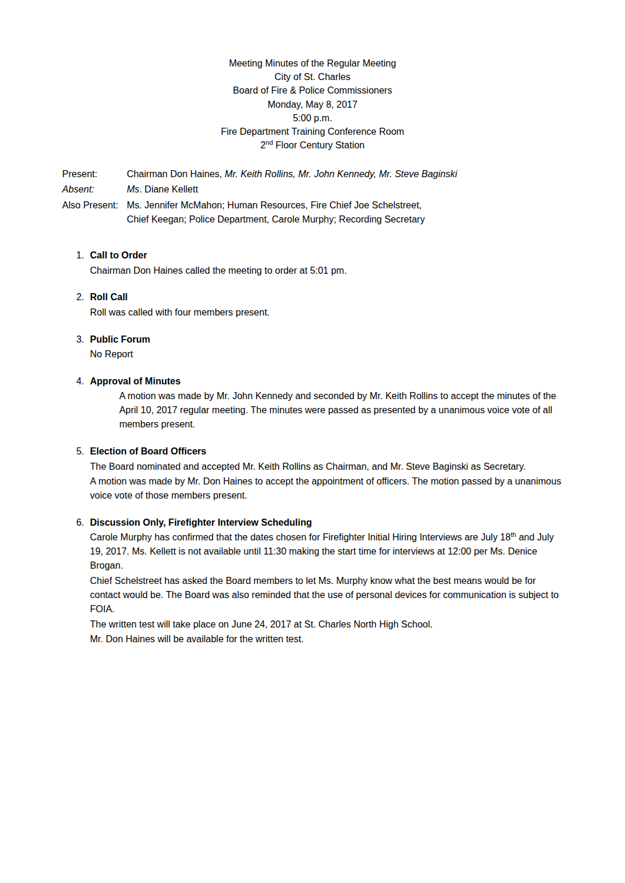Meeting Minutes of the Regular Meeting
City of St. Charles
Board of Fire & Police Commissioners
Monday, May 8, 2017
5:00 p.m.
Fire Department Training Conference Room
2nd Floor Century Station
| Present: | Chairman Don Haines, Mr. Keith Rollins, Mr. John Kennedy, Mr. Steve Baginski |
| Absent: | Ms . Diane Kellett |
| Also Present: | Ms. Jennifer McMahon; Human Resources, Fire Chief Joe Schelstreet, Chief Keegan; Police Department, Carole Murphy; Recording Secretary |
Call to Order
Chairman Don Haines called the meeting to order at 5:01 pm.
Roll Call
Roll was called with four members present.
Public Forum
No Report
Approval of Minutes
A motion was made by Mr. John Kennedy and seconded by Mr. Keith Rollins to accept the minutes of the April 10, 2017 regular meeting. The minutes were passed as presented by a unanimous voice vote of all members present.
Election of Board Officers
The Board nominated and accepted Mr. Keith Rollins as Chairman, and Mr. Steve Baginski as Secretary.
A motion was made by Mr. Don Haines to accept the appointment of officers. The motion passed by a unanimous voice vote of those members present.
Discussion Only, Firefighter Interview Scheduling
Carole Murphy has confirmed that the dates chosen for Firefighter Initial Hiring Interviews are July 18th and July 19, 2017. Ms. Kellett is not available until 11:30 making the start time for interviews at 12:00 per Ms. Denice Brogan.
Chief Schelstreet has asked the Board members to let Ms. Murphy know what the best means would be for contact would be. The Board was also reminded that the use of personal devices for communication is subject to FOIA.
The written test will take place on June 24, 2017 at St. Charles North High School.
Mr. Don Haines will be available for the written test.